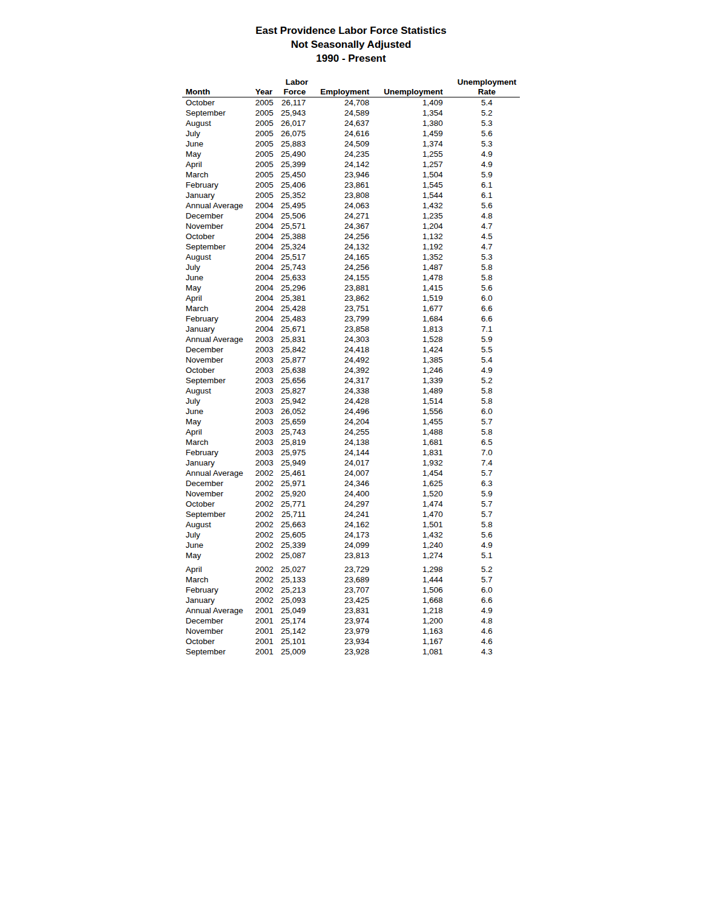East Providence Labor Force Statistics
Not Seasonally Adjusted
1990 - Present
| | | Labor | | | Unemployment |
| --- | --- | --- | --- | --- | --- |
| Month | Year | Force | Employment | Unemployment | Rate |
| October | 2005 | 26,117 | 24,708 | 1,409 | 5.4 |
| September | 2005 | 25,943 | 24,589 | 1,354 | 5.2 |
| August | 2005 | 26,017 | 24,637 | 1,380 | 5.3 |
| July | 2005 | 26,075 | 24,616 | 1,459 | 5.6 |
| June | 2005 | 25,883 | 24,509 | 1,374 | 5.3 |
| May | 2005 | 25,490 | 24,235 | 1,255 | 4.9 |
| April | 2005 | 25,399 | 24,142 | 1,257 | 4.9 |
| March | 2005 | 25,450 | 23,946 | 1,504 | 5.9 |
| February | 2005 | 25,406 | 23,861 | 1,545 | 6.1 |
| January | 2005 | 25,352 | 23,808 | 1,544 | 6.1 |
| Annual Average | 2004 | 25,495 | 24,063 | 1,432 | 5.6 |
| December | 2004 | 25,506 | 24,271 | 1,235 | 4.8 |
| November | 2004 | 25,571 | 24,367 | 1,204 | 4.7 |
| October | 2004 | 25,388 | 24,256 | 1,132 | 4.5 |
| September | 2004 | 25,324 | 24,132 | 1,192 | 4.7 |
| August | 2004 | 25,517 | 24,165 | 1,352 | 5.3 |
| July | 2004 | 25,743 | 24,256 | 1,487 | 5.8 |
| June | 2004 | 25,633 | 24,155 | 1,478 | 5.8 |
| May | 2004 | 25,296 | 23,881 | 1,415 | 5.6 |
| April | 2004 | 25,381 | 23,862 | 1,519 | 6.0 |
| March | 2004 | 25,428 | 23,751 | 1,677 | 6.6 |
| February | 2004 | 25,483 | 23,799 | 1,684 | 6.6 |
| January | 2004 | 25,671 | 23,858 | 1,813 | 7.1 |
| Annual Average | 2003 | 25,831 | 24,303 | 1,528 | 5.9 |
| December | 2003 | 25,842 | 24,418 | 1,424 | 5.5 |
| November | 2003 | 25,877 | 24,492 | 1,385 | 5.4 |
| October | 2003 | 25,638 | 24,392 | 1,246 | 4.9 |
| September | 2003 | 25,656 | 24,317 | 1,339 | 5.2 |
| August | 2003 | 25,827 | 24,338 | 1,489 | 5.8 |
| July | 2003 | 25,942 | 24,428 | 1,514 | 5.8 |
| June | 2003 | 26,052 | 24,496 | 1,556 | 6.0 |
| May | 2003 | 25,659 | 24,204 | 1,455 | 5.7 |
| April | 2003 | 25,743 | 24,255 | 1,488 | 5.8 |
| March | 2003 | 25,819 | 24,138 | 1,681 | 6.5 |
| February | 2003 | 25,975 | 24,144 | 1,831 | 7.0 |
| January | 2003 | 25,949 | 24,017 | 1,932 | 7.4 |
| Annual Average | 2002 | 25,461 | 24,007 | 1,454 | 5.7 |
| December | 2002 | 25,971 | 24,346 | 1,625 | 6.3 |
| November | 2002 | 25,920 | 24,400 | 1,520 | 5.9 |
| October | 2002 | 25,771 | 24,297 | 1,474 | 5.7 |
| September | 2002 | 25,711 | 24,241 | 1,470 | 5.7 |
| August | 2002 | 25,663 | 24,162 | 1,501 | 5.8 |
| July | 2002 | 25,605 | 24,173 | 1,432 | 5.6 |
| June | 2002 | 25,339 | 24,099 | 1,240 | 4.9 |
| May | 2002 | 25,087 | 23,813 | 1,274 | 5.1 |
| April | 2002 | 25,027 | 23,729 | 1,298 | 5.2 |
| March | 2002 | 25,133 | 23,689 | 1,444 | 5.7 |
| February | 2002 | 25,213 | 23,707 | 1,506 | 6.0 |
| January | 2002 | 25,093 | 23,425 | 1,668 | 6.6 |
| Annual Average | 2001 | 25,049 | 23,831 | 1,218 | 4.9 |
| December | 2001 | 25,174 | 23,974 | 1,200 | 4.8 |
| November | 2001 | 25,142 | 23,979 | 1,163 | 4.6 |
| October | 2001 | 25,101 | 23,934 | 1,167 | 4.6 |
| September | 2001 | 25,009 | 23,928 | 1,081 | 4.3 |